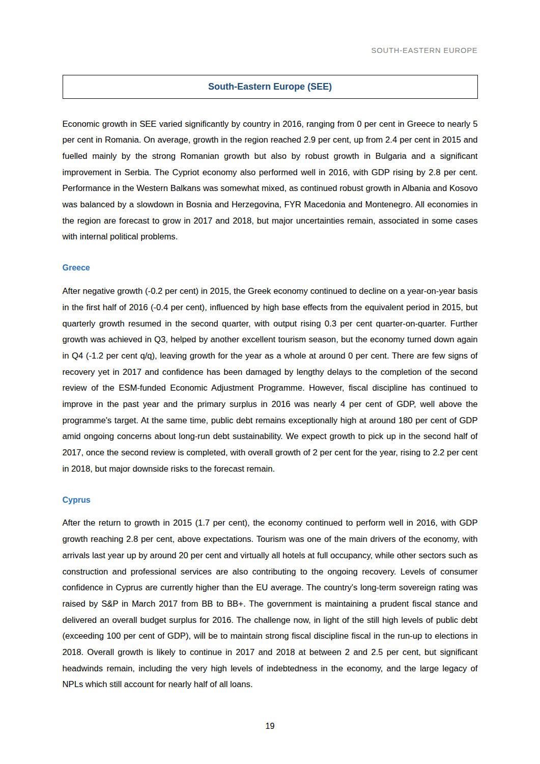SOUTH-EASTERN EUROPE
South-Eastern Europe (SEE)
Economic growth in SEE varied significantly by country in 2016, ranging from 0 per cent in Greece to nearly 5 per cent in Romania. On average, growth in the region reached 2.9 per cent, up from 2.4 per cent in 2015 and fuelled mainly by the strong Romanian growth but also by robust growth in Bulgaria and a significant improvement in Serbia. The Cypriot economy also performed well in 2016, with GDP rising by 2.8 per cent. Performance in the Western Balkans was somewhat mixed, as continued robust growth in Albania and Kosovo was balanced by a slowdown in Bosnia and Herzegovina, FYR Macedonia and Montenegro. All economies in the region are forecast to grow in 2017 and 2018, but major uncertainties remain, associated in some cases with internal political problems.
Greece
After negative growth (-0.2 per cent) in 2015, the Greek economy continued to decline on a year-on-year basis in the first half of 2016 (-0.4 per cent), influenced by high base effects from the equivalent period in 2015, but quarterly growth resumed in the second quarter, with output rising 0.3 per cent quarter-on-quarter. Further growth was achieved in Q3, helped by another excellent tourism season, but the economy turned down again in Q4 (-1.2 per cent q/q), leaving growth for the year as a whole at around 0 per cent. There are few signs of recovery yet in 2017 and confidence has been damaged by lengthy delays to the completion of the second review of the ESM-funded Economic Adjustment Programme. However, fiscal discipline has continued to improve in the past year and the primary surplus in 2016 was nearly 4 per cent of GDP, well above the programme's target. At the same time, public debt remains exceptionally high at around 180 per cent of GDP amid ongoing concerns about long-run debt sustainability. We expect growth to pick up in the second half of 2017, once the second review is completed, with overall growth of 2 per cent for the year, rising to 2.2 per cent in 2018, but major downside risks to the forecast remain.
Cyprus
After the return to growth in 2015 (1.7 per cent), the economy continued to perform well in 2016, with GDP growth reaching 2.8 per cent, above expectations. Tourism was one of the main drivers of the economy, with arrivals last year up by around 20 per cent and virtually all hotels at full occupancy, while other sectors such as construction and professional services are also contributing to the ongoing recovery. Levels of consumer confidence in Cyprus are currently higher than the EU average. The country's long-term sovereign rating was raised by S&P in March 2017 from BB to BB+. The government is maintaining a prudent fiscal stance and delivered an overall budget surplus for 2016. The challenge now, in light of the still high levels of public debt (exceeding 100 per cent of GDP), will be to maintain strong fiscal discipline fiscal in the run-up to elections in 2018. Overall growth is likely to continue in 2017 and 2018 at between 2 and 2.5 per cent, but significant headwinds remain, including the very high levels of indebtedness in the economy, and the large legacy of NPLs which still account for nearly half of all loans.
19